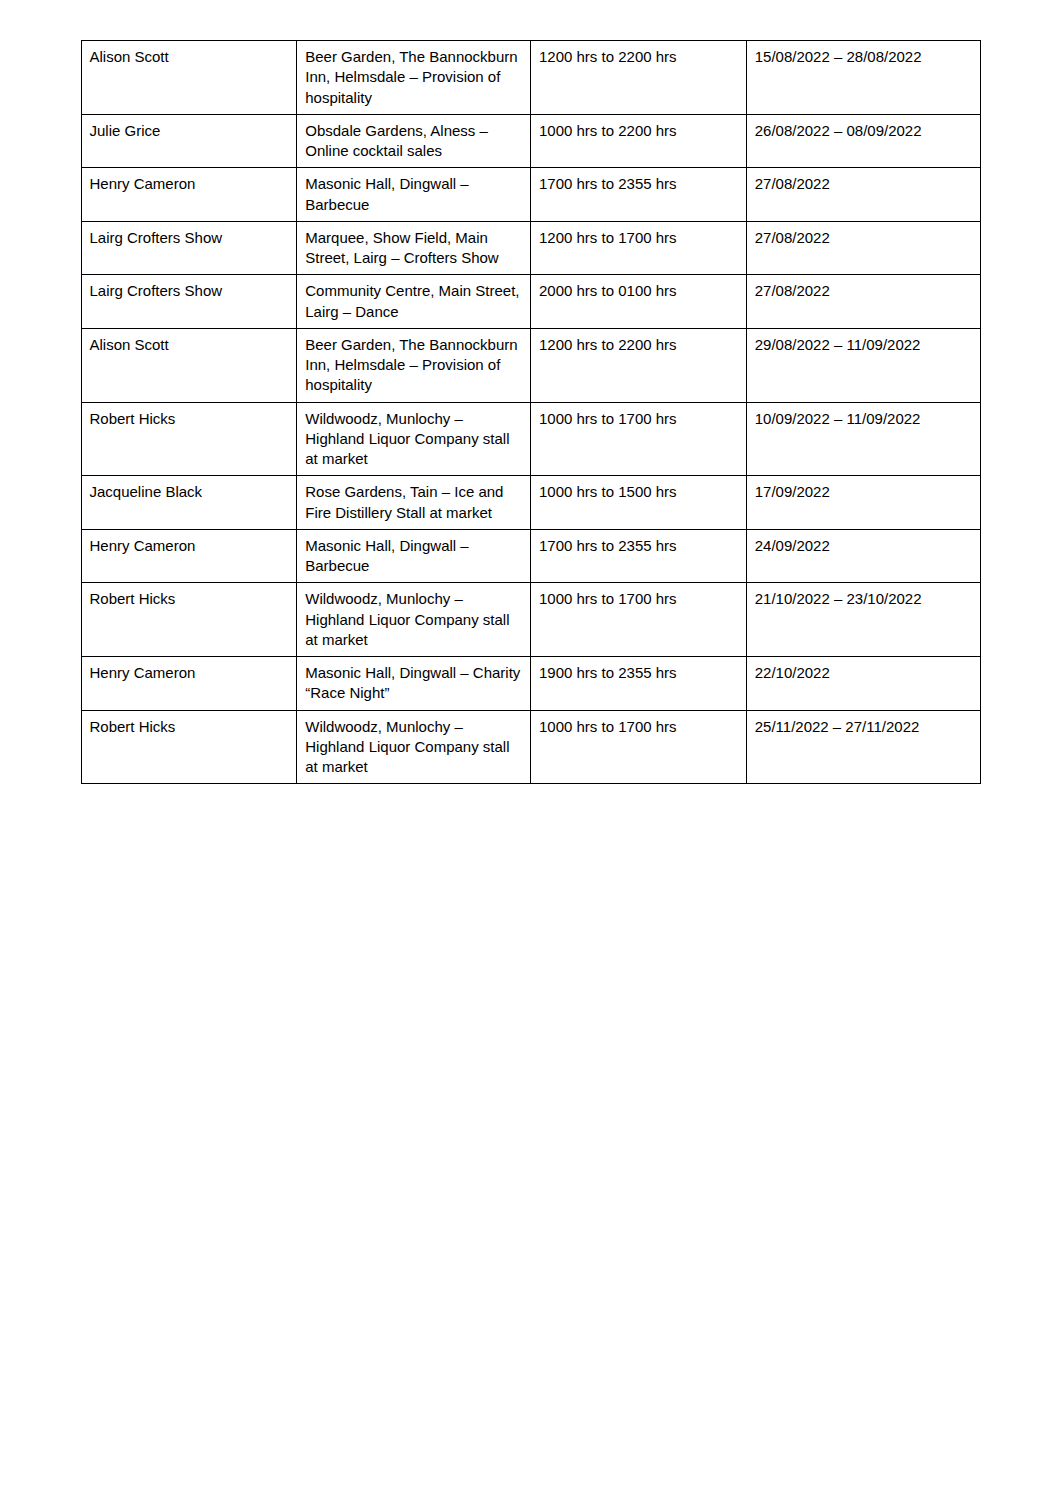| Alison Scott | Beer Garden, The Bannockburn Inn, Helmsdale – Provision of hospitality | 1200 hrs to 2200 hrs | 15/08/2022 – 28/08/2022 |
| Julie Grice | Obsdale Gardens, Alness – Online cocktail sales | 1000 hrs to 2200 hrs | 26/08/2022 – 08/09/2022 |
| Henry Cameron | Masonic Hall, Dingwall – Barbecue | 1700 hrs to 2355 hrs | 27/08/2022 |
| Lairg Crofters Show | Marquee, Show Field, Main Street, Lairg – Crofters Show | 1200 hrs to 1700 hrs | 27/08/2022 |
| Lairg Crofters Show | Community Centre, Main Street, Lairg – Dance | 2000 hrs to 0100 hrs | 27/08/2022 |
| Alison Scott | Beer Garden, The Bannockburn Inn, Helmsdale – Provision of hospitality | 1200 hrs to 2200 hrs | 29/08/2022 – 11/09/2022 |
| Robert Hicks | Wildwoodz, Munlochy – Highland Liquor Company stall at market | 1000 hrs to 1700 hrs | 10/09/2022 – 11/09/2022 |
| Jacqueline Black | Rose Gardens, Tain – Ice and Fire Distillery Stall at market | 1000 hrs to 1500 hrs | 17/09/2022 |
| Henry Cameron | Masonic Hall, Dingwall – Barbecue | 1700 hrs to 2355 hrs | 24/09/2022 |
| Robert Hicks | Wildwoodz, Munlochy – Highland Liquor Company stall at market | 1000 hrs to 1700 hrs | 21/10/2022 – 23/10/2022 |
| Henry Cameron | Masonic Hall, Dingwall – Charity “Race Night” | 1900 hrs to 2355 hrs | 22/10/2022 |
| Robert Hicks | Wildwoodz, Munlochy – Highland Liquor Company stall at market | 1000 hrs to 1700 hrs | 25/11/2022 – 27/11/2022 |